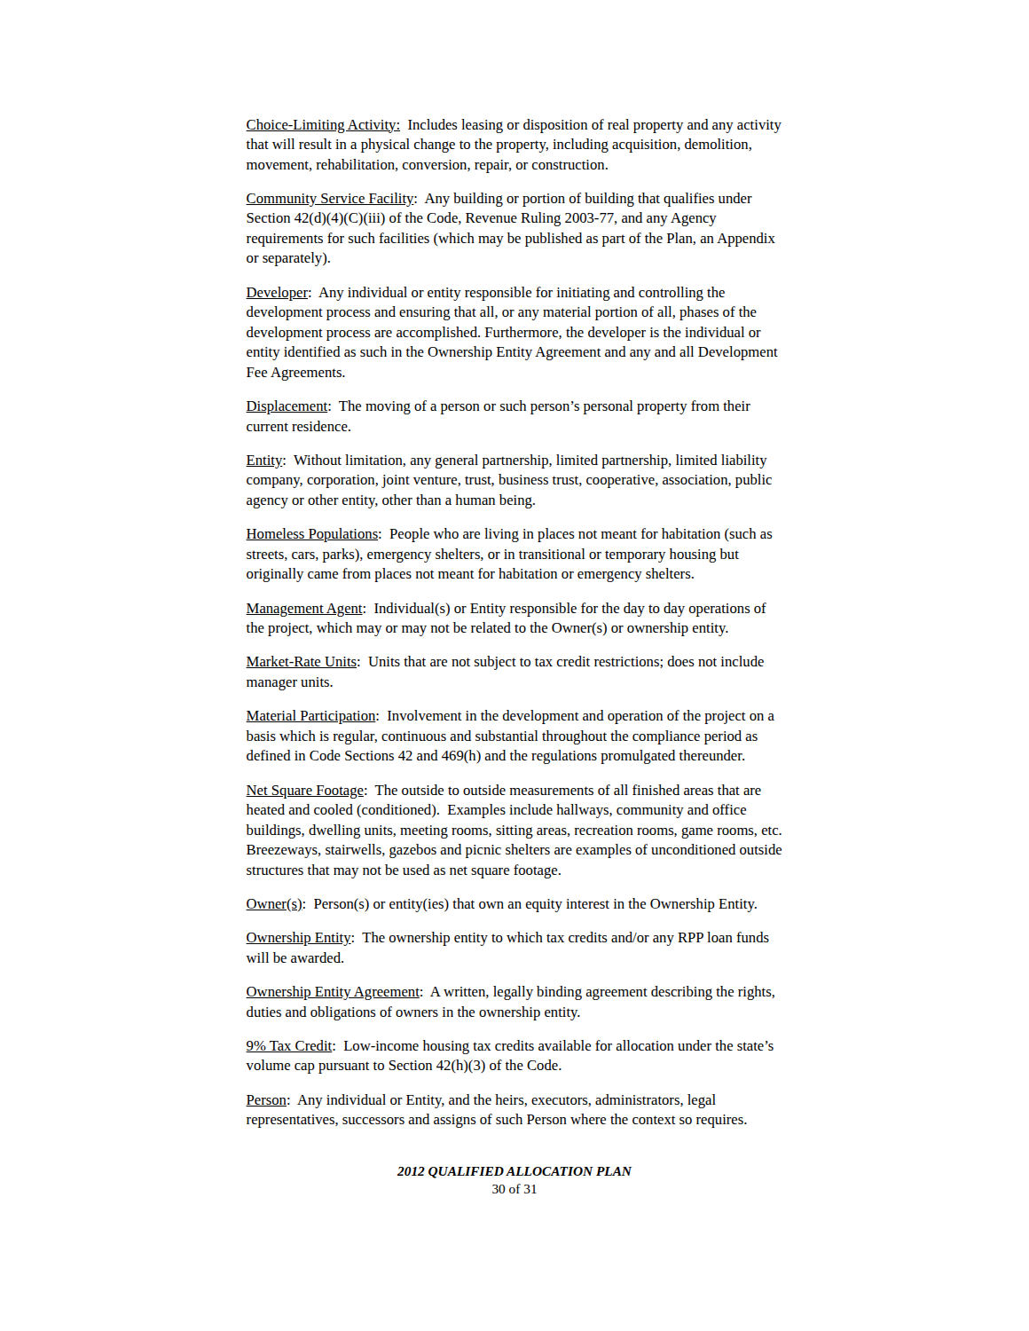Choice-Limiting Activity: Includes leasing or disposition of real property and any activity that will result in a physical change to the property, including acquisition, demolition, movement, rehabilitation, conversion, repair, or construction.
Community Service Facility: Any building or portion of building that qualifies under Section 42(d)(4)(C)(iii) of the Code, Revenue Ruling 2003-77, and any Agency requirements for such facilities (which may be published as part of the Plan, an Appendix or separately).
Developer: Any individual or entity responsible for initiating and controlling the development process and ensuring that all, or any material portion of all, phases of the development process are accomplished. Furthermore, the developer is the individual or entity identified as such in the Ownership Entity Agreement and any and all Development Fee Agreements.
Displacement: The moving of a person or such person’s personal property from their current residence.
Entity: Without limitation, any general partnership, limited partnership, limited liability company, corporation, joint venture, trust, business trust, cooperative, association, public agency or other entity, other than a human being.
Homeless Populations: People who are living in places not meant for habitation (such as streets, cars, parks), emergency shelters, or in transitional or temporary housing but originally came from places not meant for habitation or emergency shelters.
Management Agent: Individual(s) or Entity responsible for the day to day operations of the project, which may or may not be related to the Owner(s) or ownership entity.
Market-Rate Units: Units that are not subject to tax credit restrictions; does not include manager units.
Material Participation: Involvement in the development and operation of the project on a basis which is regular, continuous and substantial throughout the compliance period as defined in Code Sections 42 and 469(h) and the regulations promulgated thereunder.
Net Square Footage: The outside to outside measurements of all finished areas that are heated and cooled (conditioned). Examples include hallways, community and office buildings, dwelling units, meeting rooms, sitting areas, recreation rooms, game rooms, etc. Breezeways, stairwells, gazebos and picnic shelters are examples of unconditioned outside structures that may not be used as net square footage.
Owner(s): Person(s) or entity(ies) that own an equity interest in the Ownership Entity.
Ownership Entity: The ownership entity to which tax credits and/or any RPP loan funds will be awarded.
Ownership Entity Agreement: A written, legally binding agreement describing the rights, duties and obligations of owners in the ownership entity.
9% Tax Credit: Low-income housing tax credits available for allocation under the state’s volume cap pursuant to Section 42(h)(3) of the Code.
Person: Any individual or Entity, and the heirs, executors, administrators, legal representatives, successors and assigns of such Person where the context so requires.
2012 QUALIFIED ALLOCATION PLAN
30 of 31